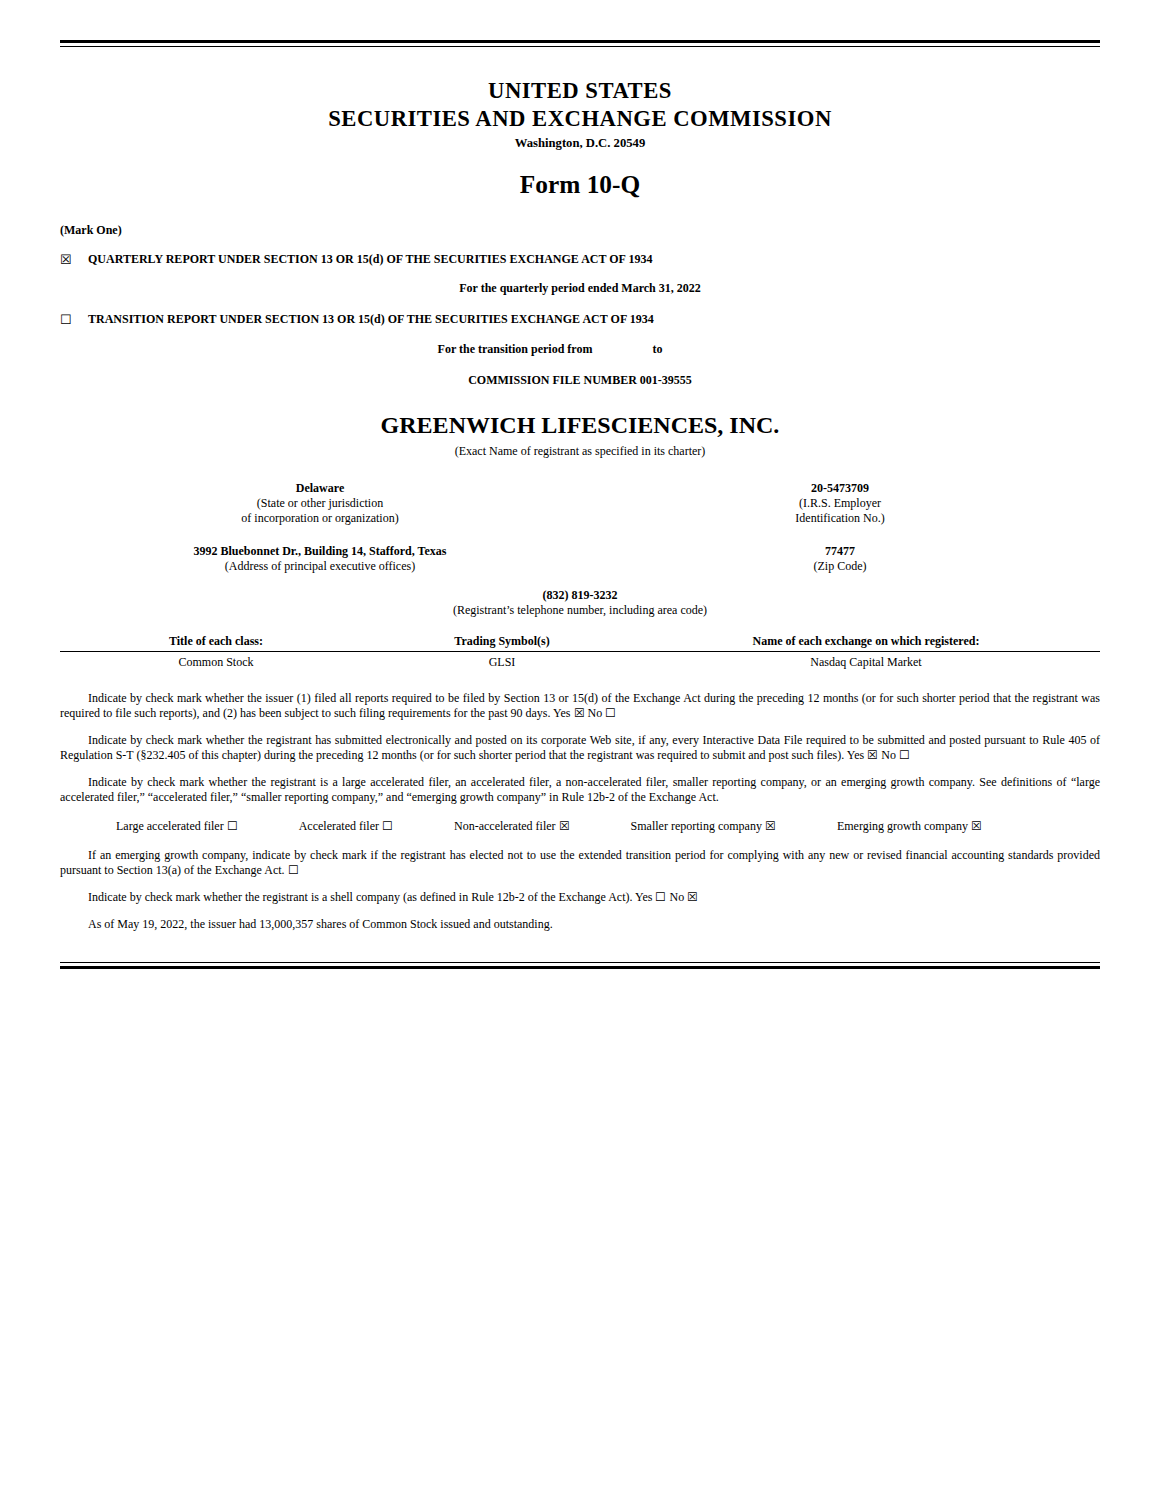UNITED STATES
SECURITIES AND EXCHANGE COMMISSION
Washington, D.C. 20549
Form 10-Q
(Mark One)
☒
QUARTERLY REPORT UNDER SECTION 13 OR 15(d) OF THE SECURITIES EXCHANGE ACT OF 1934
For the quarterly period ended March 31, 2022
☐
TRANSITION REPORT UNDER SECTION 13 OR 15(d) OF THE SECURITIES EXCHANGE ACT OF 1934
For the transition period from to
COMMISSION FILE NUMBER 001-39555
GREENWICH LIFESCIENCES, INC.
(Exact Name of registrant as specified in its charter)
| Delaware | 20-5473709 |
| (State or other jurisdiction | (I.R.S. Employer |
| of incorporation or organization) | Identification No.) |
| 3992 Bluebonnet Dr., Building 14, Stafford, Texas | 77477 |
| (Address of principal executive offices) | (Zip Code) |
(832) 819-3232
(Registrant’s telephone number, including area code)
| Title of each class: | Trading Symbol(s) | Name of each exchange on which registered: |
| --- | --- | --- |
| Common Stock | GLSI | Nasdaq Capital Market |
Indicate by check mark whether the issuer (1) filed all reports required to be filed by Section 13 or 15(d) of the Exchange Act during the preceding 12 months (or for such shorter period that the registrant was required to file such reports), and (2) has been subject to such filing requirements for the past 90 days. Yes ☒ No ☐
Indicate by check mark whether the registrant has submitted electronically and posted on its corporate Web site, if any, every Interactive Data File required to be submitted and posted pursuant to Rule 405 of Regulation S-T (§232.405 of this chapter) during the preceding 12 months (or for such shorter period that the registrant was required to submit and post such files). Yes ☒ No ☐
Indicate by check mark whether the registrant is a large accelerated filer, an accelerated filer, a non-accelerated filer, smaller reporting company, or an emerging growth company. See definitions of “large accelerated filer,” “accelerated filer,” “smaller reporting company,” and “emerging growth company” in Rule 12b-2 of the Exchange Act.
Large accelerated filer ☐ Accelerated filer ☐ Non-accelerated filer ☒ Smaller reporting company ☒ Emerging growth company ☒
If an emerging growth company, indicate by check mark if the registrant has elected not to use the extended transition period for complying with any new or revised financial accounting standards provided pursuant to Section 13(a) of the Exchange Act. ☐
Indicate by check mark whether the registrant is a shell company (as defined in Rule 12b-2 of the Exchange Act). Yes ☐ No ☒
As of May 19, 2022, the issuer had 13,000,357 shares of Common Stock issued and outstanding.